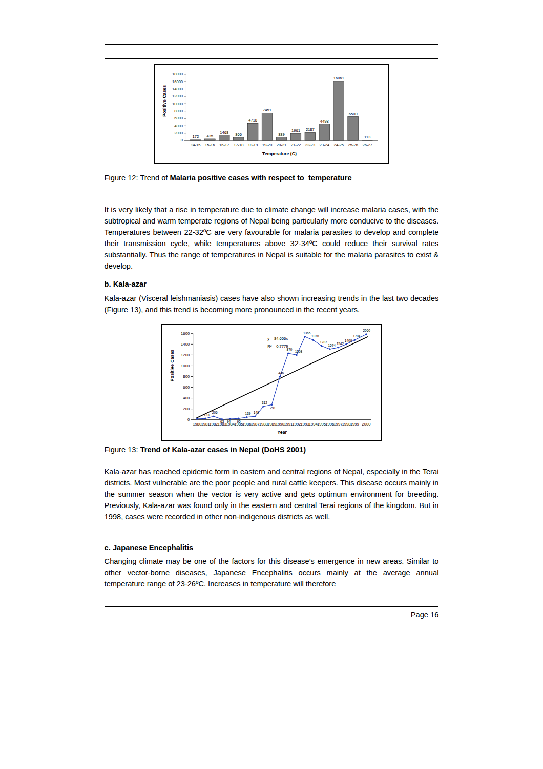0 2000 4000 6000 8000 10000 12000 14000 16000 18000 Positive Cases 172 435 1468 866 4718 7451 889 1961 2187 4498 16061 6500 113 14-15 15-16 16-17 17-18 18-19 19-20 20-21 21-22 22-23 23-24 24-25 25-26 26-27 Temperature (C)
Figure 12: Trend of Malaria positive cases with respect to temperature
It is very likely that a rise in temperature due to climate change will increase malaria cases, with the subtropical and warm temperate regions of Nepal being particularly more conducive to the diseases. Temperatures between 22-32ºC are very favourable for malaria parasites to develop and complete their transmission cycle, while temperatures above 32-34ºC could reduce their survival rates substantially. Thus the range of temperatures in Nepal is suitable for the malaria parasites to exist & develop.
b. Kala-azar
Kala-azar (Visceral leishmaniasis) cases have also shown increasing trends in the last two decades (Figure 13), and this trend is becoming more pronounced in the recent years.
0 200 400 600 800 1000 1200 1400 1600 Positive Cases y = 84.656x R² = 0.7779 133 206 63 94 95 139 149 312 291 446 870 1308 1365 1076 1787 1574 1542 1409 1704 2060 1980 1981 1982 1983 1984 1985 1986 1987 1988 1989 1990 1991 1992 1993 1994 1995 1996 1997 1998 1999 2000 Year
Figure 13: Trend of Kala-azar cases in Nepal (DoHS 2001)
Kala-azar has reached epidemic form in eastern and central regions of Nepal, especially in the Terai districts. Most vulnerable are the poor people and rural cattle keepers. This disease occurs mainly in the summer season when the vector is very active and gets optimum environment for breeding. Previously, Kala-azar was found only in the eastern and central Terai regions of the kingdom. But in 1998, cases were recorded in other non-indigenous districts as well.
c. Japanese Encephalitis
Changing climate may be one of the factors for this disease’s emergence in new areas. Similar to other vector-borne diseases, Japanese Encephalitis occurs mainly at the average annual temperature range of 23-26ºC. Increases in temperature will therefore
Page 16